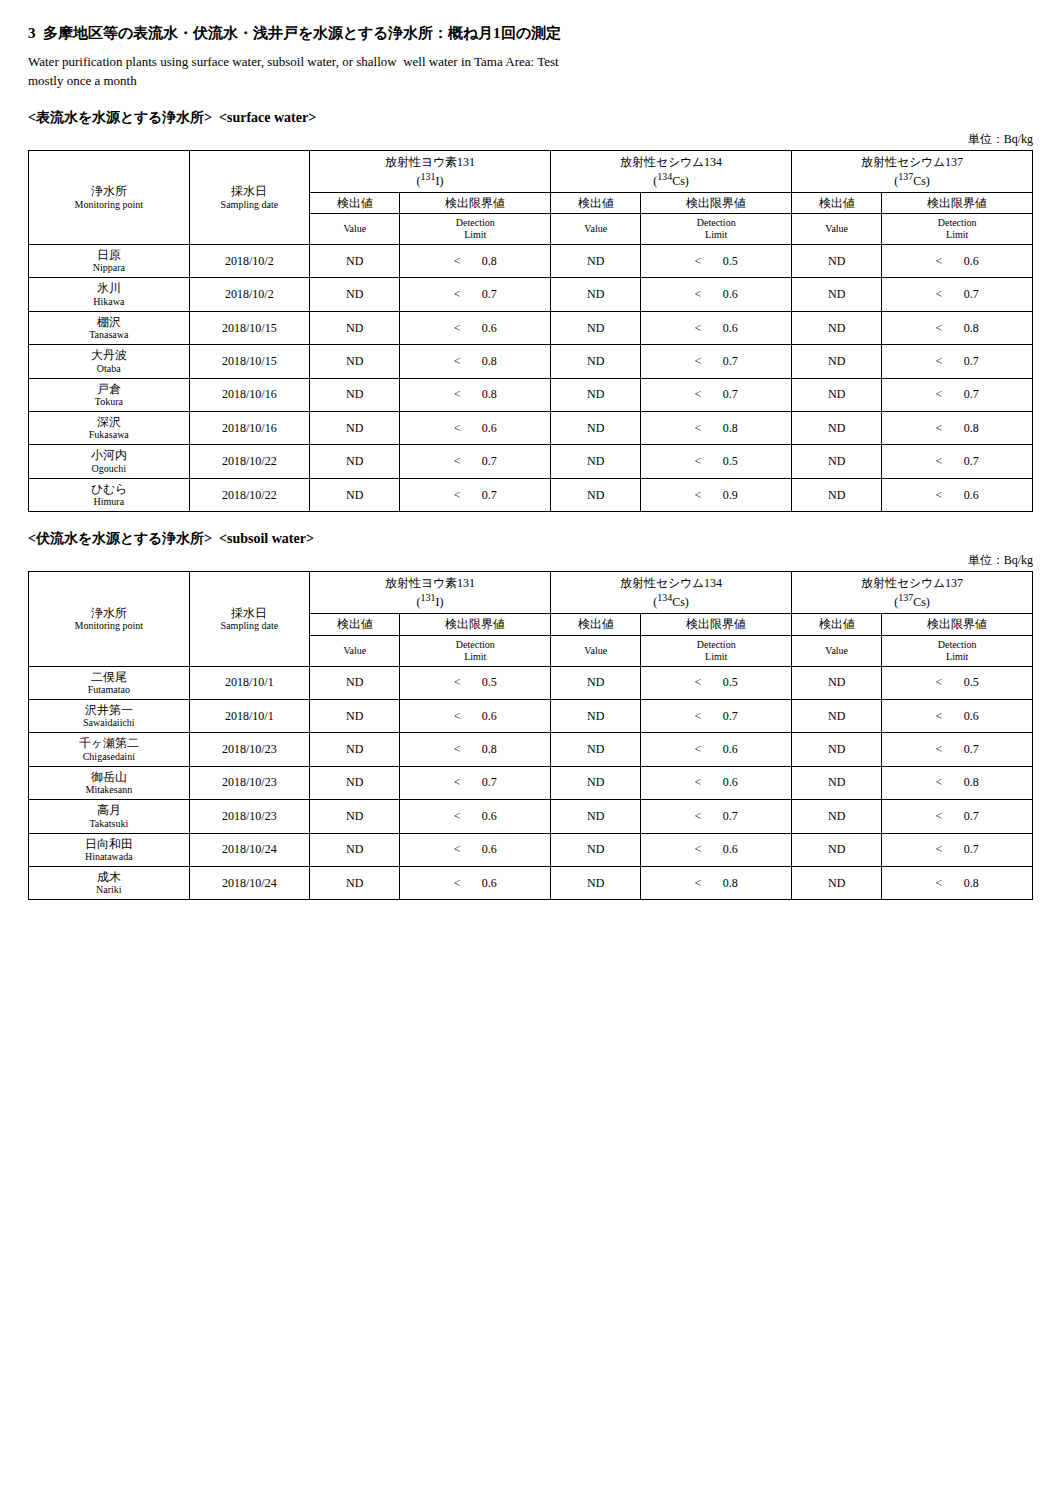3 多摩地区等の表流水・伏流水・浅井戸を水源とする浄水所：概ね月1回の測定
Water purification plants using surface water, subsoil water, or shallow well water in Tama Area: Test
mostly once a month
<表流水を水源とする浄水所> <surface water>
単位：Bq/kg
| 浄水所 Monitoring point | 採水日 Sampling date | 放射性ヨウ素131 ( 131 I) | 放射性セシウム134 ( 134 Cs) | 放射性セシウム137 ( 137 Cs) |
| 検出値 | 検出限界値 | 検出値 | 検出限界値 | 検出値 | 検出限界値 |
| Value | Detection Limit | Value | Detection Limit | Value | Detection Limit |
| 日原 Nippara | 2018/10/2 | ND | < 0.8 | ND | < 0.5 | ND | < 0.6 |
| 氷川 Hikawa | 2018/10/2 | ND | < 0.7 | ND | < 0.6 | ND | < 0.7 |
| 棚沢 Tanasawa | 2018/10/15 | ND | < 0.6 | ND | < 0.6 | ND | < 0.8 |
| 大丹波 Otaba | 2018/10/15 | ND | < 0.8 | ND | < 0.7 | ND | < 0.7 |
| 戸倉 Tokura | 2018/10/16 | ND | < 0.8 | ND | < 0.7 | ND | < 0.7 |
| 深沢 Fukasawa | 2018/10/16 | ND | < 0.6 | ND | < 0.8 | ND | < 0.8 |
| 小河内 Ogouchi | 2018/10/22 | ND | < 0.7 | ND | < 0.5 | ND | < 0.7 |
| ひむら Himura | 2018/10/22 | ND | < 0.7 | ND | < 0.9 | ND | < 0.6 |
<伏流水を水源とする浄水所> <subsoil water>
単位：Bq/kg
| 浄水所 Monitoring point | 採水日 Sampling date | 放射性ヨウ素131 ( 131 I) | 放射性セシウム134 ( 134 Cs) | 放射性セシウム137 ( 137 Cs) |
| 検出値 | 検出限界値 | 検出値 | 検出限界値 | 検出値 | 検出限界値 |
| Value | Detection Limit | Value | Detection Limit | Value | Detection Limit |
| 二俣尾 Futamatao | 2018/10/1 | ND | < 0.5 | ND | < 0.5 | ND | < 0.5 |
| 沢井第一 Sawaidaiichi | 2018/10/1 | ND | < 0.6 | ND | < 0.7 | ND | < 0.6 |
| 千ヶ瀬第二 Chigasedaini | 2018/10/23 | ND | < 0.8 | ND | < 0.6 | ND | < 0.7 |
| 御岳山 Mitakesann | 2018/10/23 | ND | < 0.7 | ND | < 0.6 | ND | < 0.8 |
| 高月 Takatsuki | 2018/10/23 | ND | < 0.6 | ND | < 0.7 | ND | < 0.7 |
| 日向和田 Hinatawada | 2018/10/24 | ND | < 0.6 | ND | < 0.6 | ND | < 0.7 |
| 成木 Nariki | 2018/10/24 | ND | < 0.6 | ND | < 0.8 | ND | < 0.8 |